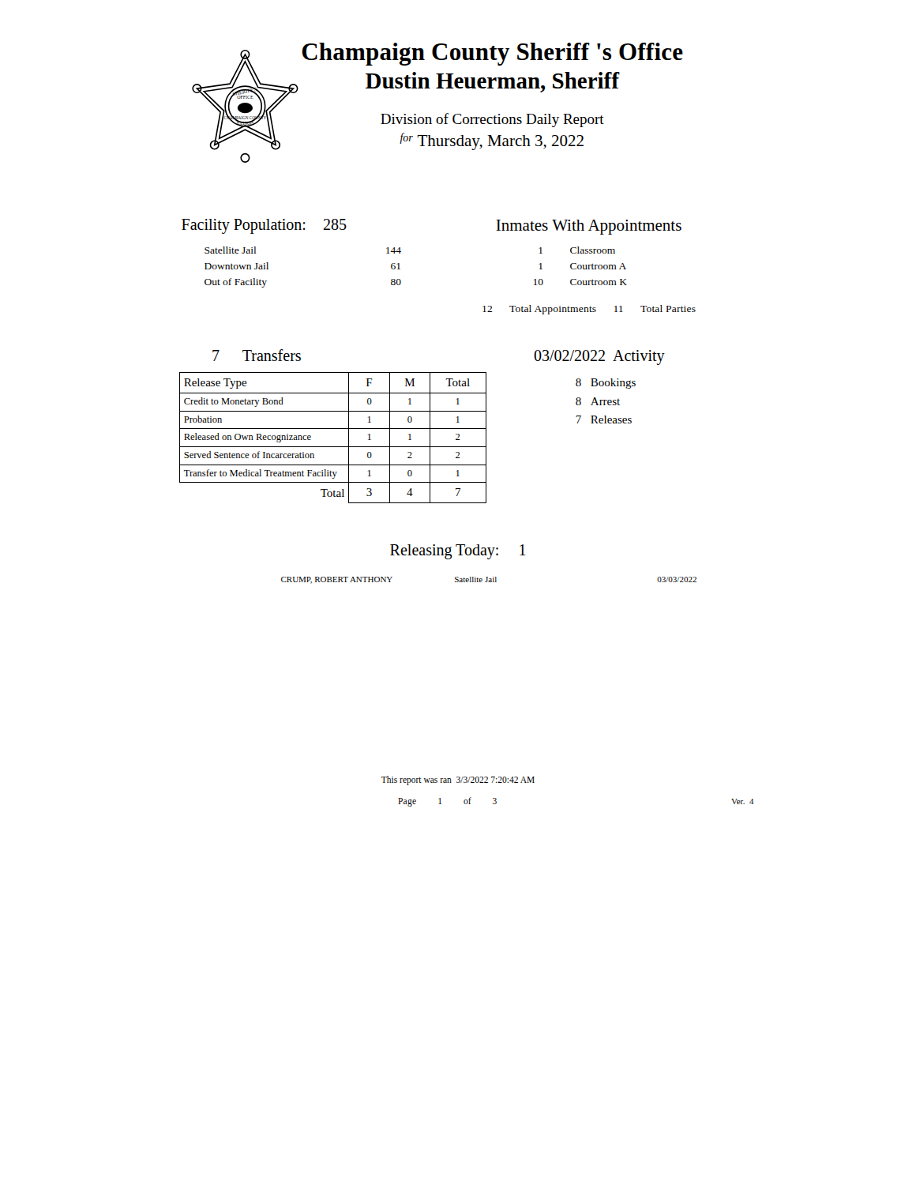SHERIFF'S OFFICE CHAMPAIGN COUNTY ILLINOIS
Champaign County Sheriff 's Office
Dustin Heuerman, Sheriff
Division of Corrections Daily Report
for Thursday, March 3, 2022
Facility Population:285
| Satellite Jail | 144 |
| Downtown Jail | 61 |
| Out of Facility | 80 |
Inmates With Appointments
| 1 | Classroom |
| 1 | Courtroom A |
| 10 | Courtroom K |
12 Total Appointments 11 Total Parties
7 Transfers
| Release Type | F | M | Total |
| --- | --- | --- | --- |
| Credit to Monetary Bond | 0 | 1 | 1 |
| Probation | 1 | 0 | 1 |
| Released on Own Recognizance | 1 | 1 | 2 |
| Served Sentence of Incarceration | 0 | 2 | 2 |
| Transfer to Medical Treatment Facility | 1 | 0 | 1 |
| Total | 3 | 4 | 7 |
03/02/2022 Activity
8 Bookings
8 Arrest
7 Releases
Releasing Today:1
| CRUMP, ROBERT ANTHONY | Satellite Jail | 03/03/2022 |
This report was ran 3/3/2022 7:20:42 AM
Page 1of3 Ver. 4